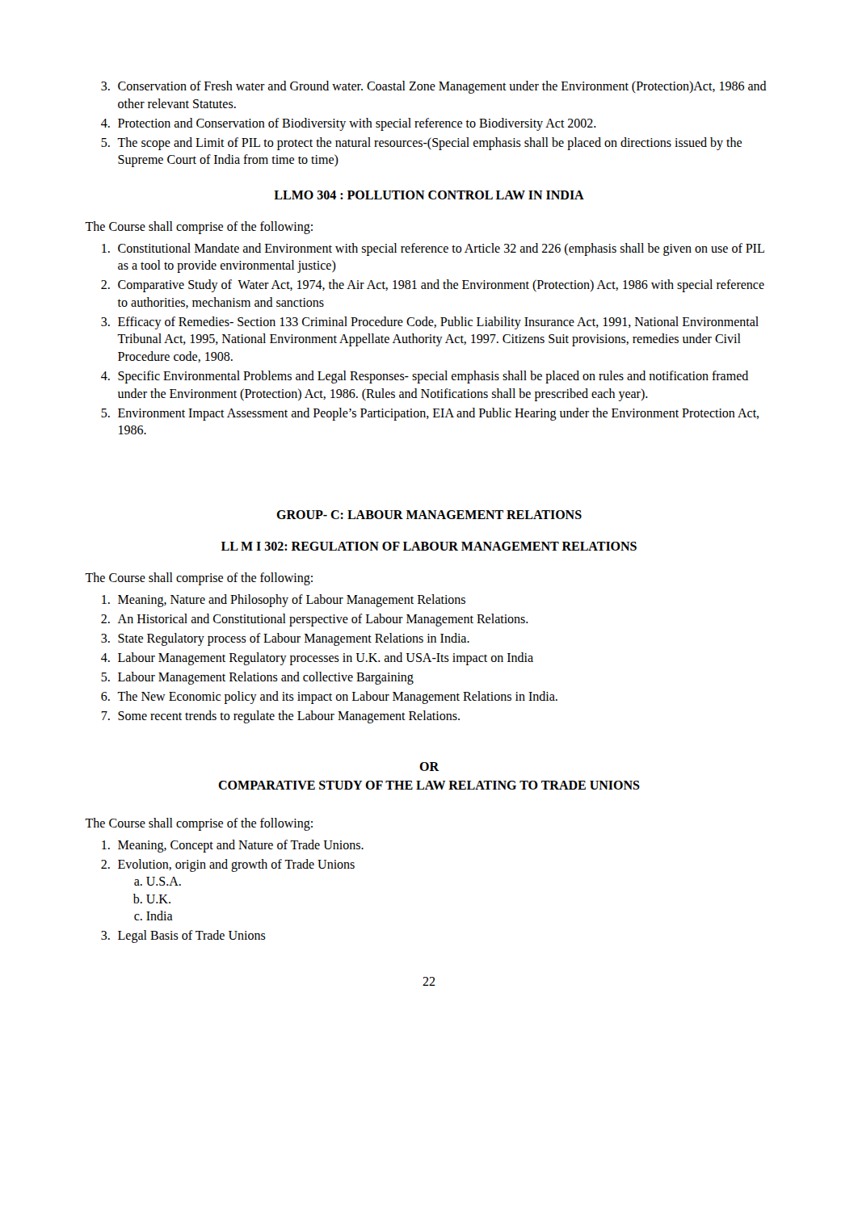Conservation of Fresh water and Ground water. Coastal Zone Management under the Environment (Protection)Act, 1986 and other relevant Statutes.
Protection and Conservation of Biodiversity with special reference to Biodiversity Act 2002.
The scope and Limit of PIL to protect the natural resources-(Special emphasis shall be placed on directions issued by the Supreme Court of India from time to time)
LLMO 304 : POLLUTION CONTROL LAW IN INDIA
The Course shall comprise of the following:
Constitutional Mandate and Environment with special reference to Article 32 and 226 (emphasis shall be given on use of PIL as a tool to provide environmental justice)
Comparative Study of Water Act, 1974, the Air Act, 1981 and the Environment (Protection) Act, 1986 with special reference to authorities, mechanism and sanctions
Efficacy of Remedies- Section 133 Criminal Procedure Code, Public Liability Insurance Act, 1991, National Environmental Tribunal Act, 1995, National Environment Appellate Authority Act, 1997. Citizens Suit provisions, remedies under Civil Procedure code, 1908.
Specific Environmental Problems and Legal Responses- special emphasis shall be placed on rules and notification framed under the Environment (Protection) Act, 1986. (Rules and Notifications shall be prescribed each year).
Environment Impact Assessment and People’s Participation, EIA and Public Hearing under the Environment Protection Act, 1986.
GROUP- C: LABOUR MANAGEMENT RELATIONS
LL M I 302: REGULATION OF LABOUR MANAGEMENT RELATIONS
The Course shall comprise of the following:
Meaning, Nature and Philosophy of Labour Management Relations
An Historical and Constitutional perspective of Labour Management Relations.
State Regulatory process of Labour Management Relations in India.
Labour Management Regulatory processes in U.K. and USA-Its impact on India
Labour Management Relations and collective Bargaining
The New Economic policy and its impact on Labour Management Relations in India.
Some recent trends to regulate the Labour Management Relations.
OR COMPARATIVE STUDY OF THE LAW RELATING TO TRADE UNIONS
The Course shall comprise of the following:
Meaning, Concept and Nature of Trade Unions.
Evolution, origin and growth of Trade Unions
U.S.A.
U.K.
India
Legal Basis of Trade Unions
22